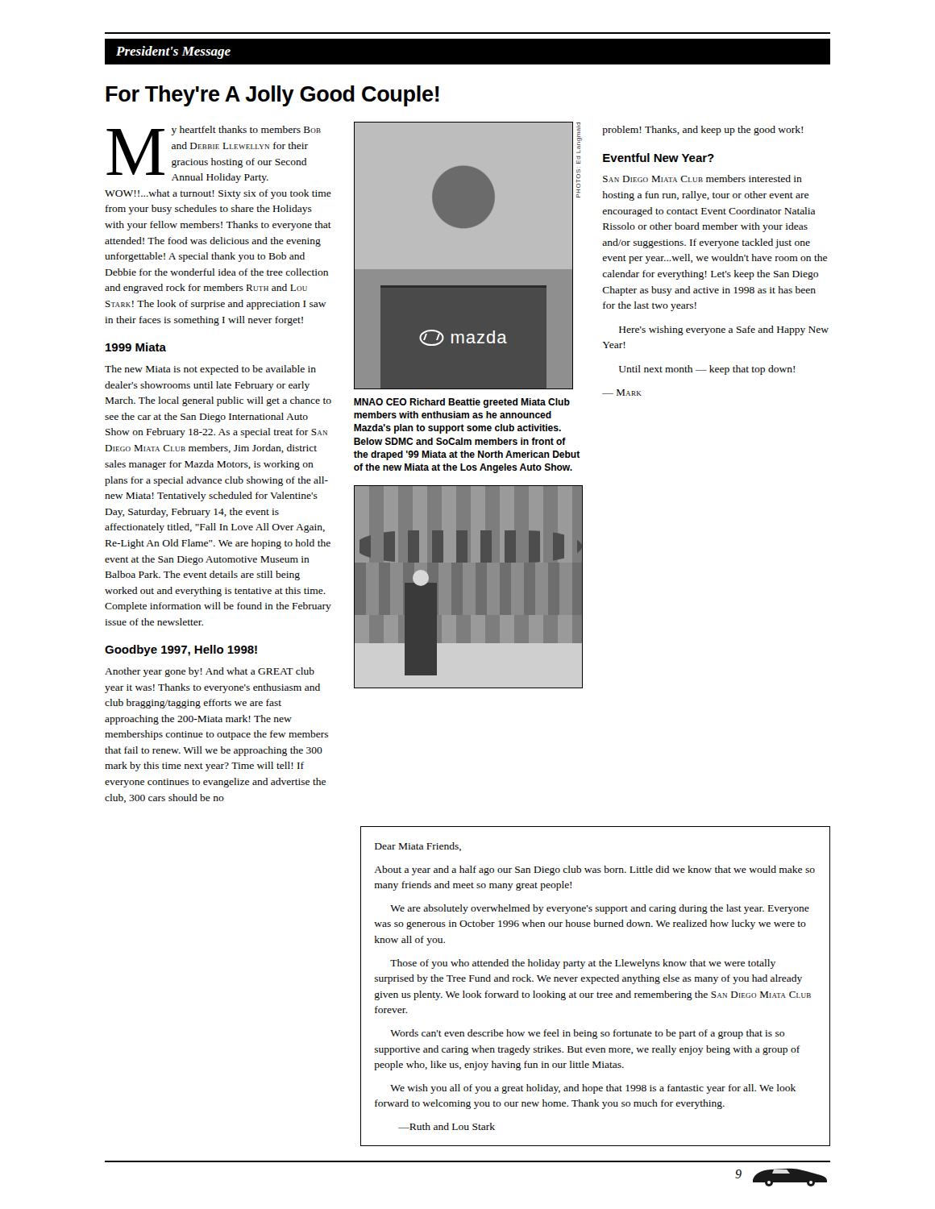President's Message
For They're A Jolly Good Couple!
My heartfelt thanks to members Bob and Debbie Llewellyn for their gracious hosting of our Second Annual Holiday Party. WOW!!...what a turnout! Sixty six of you took time from your busy schedules to share the Holidays with your fellow members! Thanks to everyone that attended! The food was delicious and the evening unforgettable! A special thank you to Bob and Debbie for the wonderful idea of the tree collection and engraved rock for members Ruth and Lou Stark! The look of surprise and appreciation I saw in their faces is something I will never forget!
1999 Miata
The new Miata is not expected to be available in dealer's showrooms until late February or early March. The local general public will get a chance to see the car at the San Diego International Auto Show on February 18-22. As a special treat for San Diego Miata Club members, Jim Jordan, district sales manager for Mazda Motors, is working on plans for a special advance club showing of the all-new Miata! Tentatively scheduled for Valentine's Day, Saturday, February 14, the event is affectionately titled, "Fall In Love All Over Again, Re-Light An Old Flame". We are hoping to hold the event at the San Diego Automotive Museum in Balboa Park. The event details are still being worked out and everything is tentative at this time. Complete information will be found in the February issue of the newsletter.
Goodbye 1997, Hello 1998!
Another year gone by! And what a GREAT club year it was! Thanks to everyone's enthusiasm and club bragging/tagging efforts we are fast approaching the 200-Miata mark! The new memberships continue to outpace the few members that fail to renew. Will we be approaching the 300 mark by this time next year? Time will tell! If everyone continues to evangelize and advertise the club, 300 cars should be no
mazda
PHOTOS: Ed Langmaid
MNAO CEO Richard Beattie greeted Miata Club members with enthusiam as he announced Mazda's plan to support some club activities. Below SDMC and SoCalm members in front of the draped '99 Miata at the North American Debut of the new Miata at the Los Angeles Auto Show.
problem! Thanks, and keep up the good work!
Eventful New Year?
San Diego Miata Club members interested in hosting a fun run, rallye, tour or other event are encouraged to contact Event Coordinator Natalia Rissolo or other board member with your ideas and/or suggestions. If everyone tackled just one event per year...well, we wouldn't have room on the calendar for everything! Let's keep the San Diego Chapter as busy and active in 1998 as it has been for the last two years!
Here's wishing everyone a Safe and Happy New Year!
Until next month — keep that top down!
— Mark
Dear Miata Friends,
About a year and a half ago our San Diego club was born. Little did we know that we would make so many friends and meet so many great people!
We are absolutely overwhelmed by everyone's support and caring during the last year. Everyone was so generous in October 1996 when our house burned down. We realized how lucky we were to know all of you.
Those of you who attended the holiday party at the Llewelyns know that we were totally surprised by the Tree Fund and rock. We never expected anything else as many of you had already given us plenty. We look forward to looking at our tree and remembering the San Diego Miata Club forever.
Words can't even describe how we feel in being so fortunate to be part of a group that is so supportive and caring when tragedy strikes. But even more, we really enjoy being with a group of people who, like us, enjoy having fun in our little Miatas.
We wish you all of you a great holiday, and hope that 1998 is a fantastic year for all. We look forward to welcoming you to our new home. Thank you so much for everything.
—Ruth and Lou Stark
9